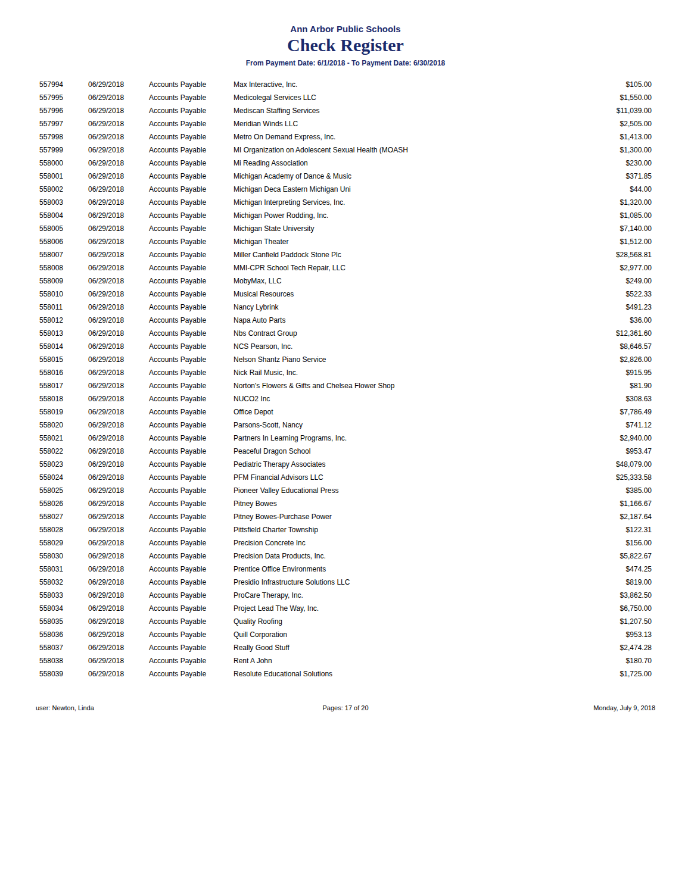Ann Arbor Public Schools
Check Register
From Payment Date: 6/1/2018 - To Payment Date: 6/30/2018
| 557994 | 06/29/2018 | Accounts Payable | Max Interactive, Inc. | $105.00 |
| 557995 | 06/29/2018 | Accounts Payable | Medicolegal Services LLC | $1,550.00 |
| 557996 | 06/29/2018 | Accounts Payable | Mediscan Staffing Services | $11,039.00 |
| 557997 | 06/29/2018 | Accounts Payable | Meridian Winds LLC | $2,505.00 |
| 557998 | 06/29/2018 | Accounts Payable | Metro On Demand Express, Inc. | $1,413.00 |
| 557999 | 06/29/2018 | Accounts Payable | MI Organization on Adolescent Sexual Health (MOASH | $1,300.00 |
| 558000 | 06/29/2018 | Accounts Payable | Mi Reading Association | $230.00 |
| 558001 | 06/29/2018 | Accounts Payable | Michigan Academy of Dance & Music | $371.85 |
| 558002 | 06/29/2018 | Accounts Payable | Michigan Deca Eastern Michigan Uni | $44.00 |
| 558003 | 06/29/2018 | Accounts Payable | Michigan Interpreting Services, Inc. | $1,320.00 |
| 558004 | 06/29/2018 | Accounts Payable | Michigan Power Rodding, Inc. | $1,085.00 |
| 558005 | 06/29/2018 | Accounts Payable | Michigan State University | $7,140.00 |
| 558006 | 06/29/2018 | Accounts Payable | Michigan Theater | $1,512.00 |
| 558007 | 06/29/2018 | Accounts Payable | Miller Canfield Paddock Stone Plc | $28,568.81 |
| 558008 | 06/29/2018 | Accounts Payable | MMI-CPR School Tech Repair, LLC | $2,977.00 |
| 558009 | 06/29/2018 | Accounts Payable | MobyMax, LLC | $249.00 |
| 558010 | 06/29/2018 | Accounts Payable | Musical Resources | $522.33 |
| 558011 | 06/29/2018 | Accounts Payable | Nancy Lybrink | $491.23 |
| 558012 | 06/29/2018 | Accounts Payable | Napa Auto Parts | $36.00 |
| 558013 | 06/29/2018 | Accounts Payable | Nbs Contract Group | $12,361.60 |
| 558014 | 06/29/2018 | Accounts Payable | NCS Pearson, Inc. | $8,646.57 |
| 558015 | 06/29/2018 | Accounts Payable | Nelson Shantz Piano Service | $2,826.00 |
| 558016 | 06/29/2018 | Accounts Payable | Nick Rail Music, Inc. | $915.95 |
| 558017 | 06/29/2018 | Accounts Payable | Norton's Flowers & Gifts and Chelsea Flower Shop | $81.90 |
| 558018 | 06/29/2018 | Accounts Payable | NUCO2 Inc | $308.63 |
| 558019 | 06/29/2018 | Accounts Payable | Office Depot | $7,786.49 |
| 558020 | 06/29/2018 | Accounts Payable | Parsons-Scott, Nancy | $741.12 |
| 558021 | 06/29/2018 | Accounts Payable | Partners In Learning Programs, Inc. | $2,940.00 |
| 558022 | 06/29/2018 | Accounts Payable | Peaceful Dragon School | $953.47 |
| 558023 | 06/29/2018 | Accounts Payable | Pediatric Therapy Associates | $48,079.00 |
| 558024 | 06/29/2018 | Accounts Payable | PFM Financial Advisors LLC | $25,333.58 |
| 558025 | 06/29/2018 | Accounts Payable | Pioneer Valley Educational Press | $385.00 |
| 558026 | 06/29/2018 | Accounts Payable | Pitney Bowes | $1,166.67 |
| 558027 | 06/29/2018 | Accounts Payable | Pitney Bowes-Purchase Power | $2,187.64 |
| 558028 | 06/29/2018 | Accounts Payable | Pittsfield Charter Township | $122.31 |
| 558029 | 06/29/2018 | Accounts Payable | Precision Concrete Inc | $156.00 |
| 558030 | 06/29/2018 | Accounts Payable | Precision Data Products, Inc. | $5,822.67 |
| 558031 | 06/29/2018 | Accounts Payable | Prentice Office Environments | $474.25 |
| 558032 | 06/29/2018 | Accounts Payable | Presidio Infrastructure Solutions LLC | $819.00 |
| 558033 | 06/29/2018 | Accounts Payable | ProCare Therapy, Inc. | $3,862.50 |
| 558034 | 06/29/2018 | Accounts Payable | Project Lead The Way, Inc. | $6,750.00 |
| 558035 | 06/29/2018 | Accounts Payable | Quality Roofing | $1,207.50 |
| 558036 | 06/29/2018 | Accounts Payable | Quill Corporation | $953.13 |
| 558037 | 06/29/2018 | Accounts Payable | Really Good Stuff | $2,474.28 |
| 558038 | 06/29/2018 | Accounts Payable | Rent A John | $180.70 |
| 558039 | 06/29/2018 | Accounts Payable | Resolute Educational Solutions | $1,725.00 |
user: Newton, Linda
Pages: 17 of 20
Monday, July 9, 2018